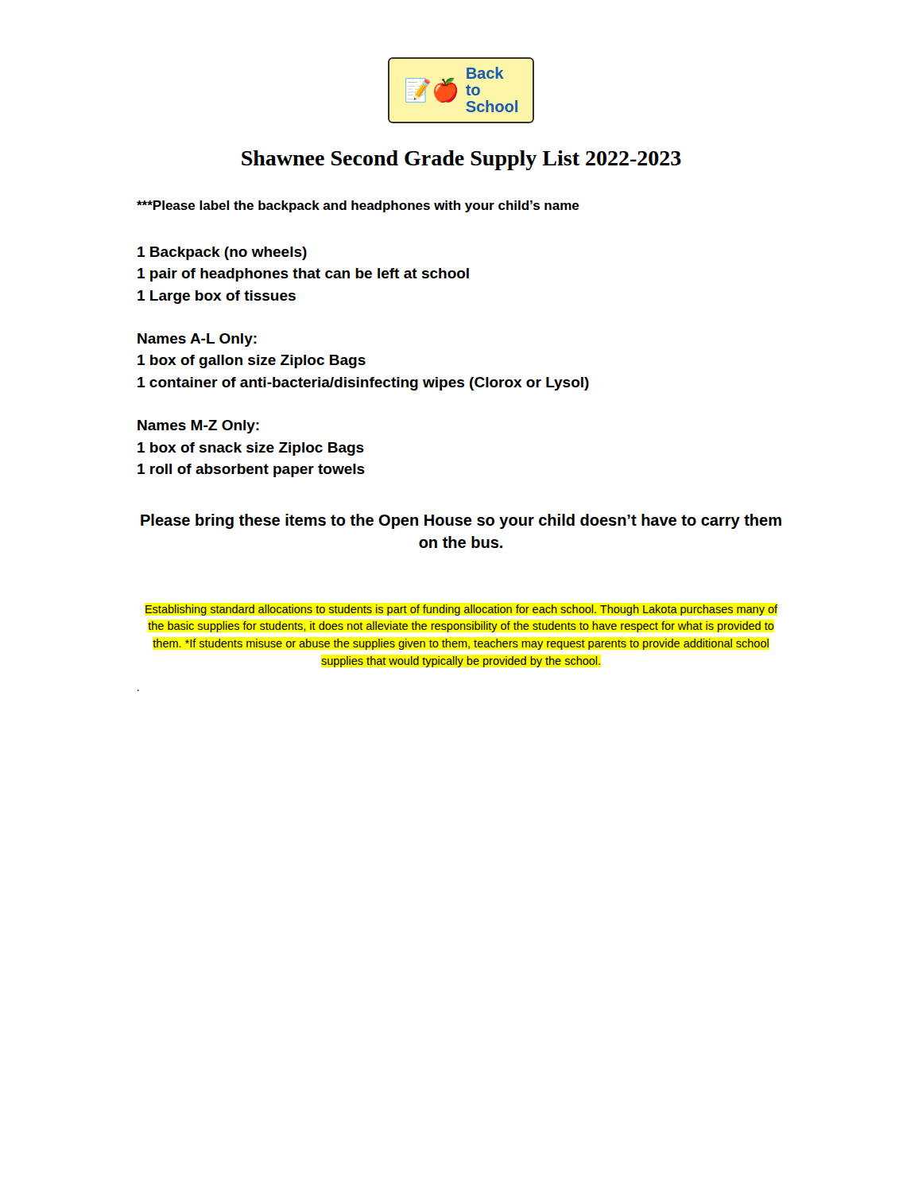| 📝🍎 | Back to School |
Shawnee Second Grade Supply List 2022-2023
***Please label the backpack and headphones with your child’s name
1 Backpack (no wheels)
1 pair of headphones that can be left at school
1 Large box of tissues
Names A-L Only:
1 box of gallon size Ziploc Bags
1 container of anti-bacteria/disinfecting wipes (Clorox or Lysol)
Names M-Z Only:
1 box of snack size Ziploc Bags
1 roll of absorbent paper towels
Please bring these items to the Open House so your child doesn’t have to carry them on the bus.
Establishing standard allocations to students is part of funding allocation for each school. Though Lakota purchases many of the basic supplies for students, it does not alleviate the responsibility of the students to have respect for what is provided to them. *If students misuse or abuse the supplies given to them, teachers may request parents to provide additional school supplies that would typically be provided by the school.
.